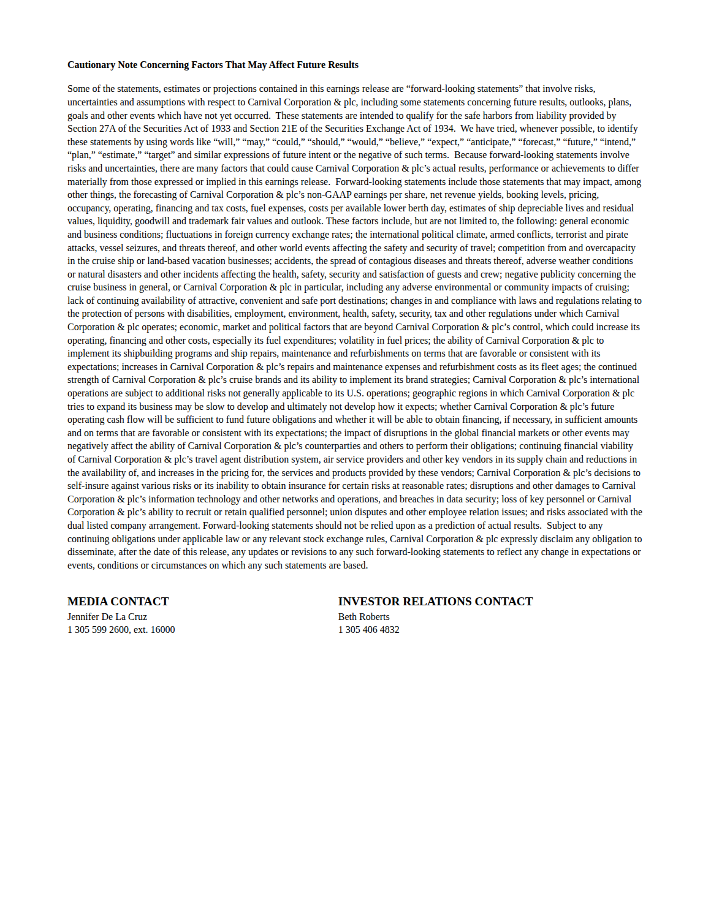Cautionary Note Concerning Factors That May Affect Future Results
Some of the statements, estimates or projections contained in this earnings release are “forward-looking statements” that involve risks, uncertainties and assumptions with respect to Carnival Corporation & plc, including some statements concerning future results, outlooks, plans, goals and other events which have not yet occurred. These statements are intended to qualify for the safe harbors from liability provided by Section 27A of the Securities Act of 1933 and Section 21E of the Securities Exchange Act of 1934. We have tried, whenever possible, to identify these statements by using words like “will,” “may,” “could,” “should,” “would,” “believe,” “expect,” “anticipate,” “forecast,” “future,” “intend,” “plan,” “estimate,” “target” and similar expressions of future intent or the negative of such terms. Because forward-looking statements involve risks and uncertainties, there are many factors that could cause Carnival Corporation & plc’s actual results, performance or achievements to differ materially from those expressed or implied in this earnings release. Forward-looking statements include those statements that may impact, among other things, the forecasting of Carnival Corporation & plc’s non-GAAP earnings per share, net revenue yields, booking levels, pricing, occupancy, operating, financing and tax costs, fuel expenses, costs per available lower berth day, estimates of ship depreciable lives and residual values, liquidity, goodwill and trademark fair values and outlook. These factors include, but are not limited to, the following: general economic and business conditions; fluctuations in foreign currency exchange rates; the international political climate, armed conflicts, terrorist and pirate attacks, vessel seizures, and threats thereof, and other world events affecting the safety and security of travel; competition from and overcapacity in the cruise ship or land-based vacation businesses; accidents, the spread of contagious diseases and threats thereof, adverse weather conditions or natural disasters and other incidents affecting the health, safety, security and satisfaction of guests and crew; negative publicity concerning the cruise business in general, or Carnival Corporation & plc in particular, including any adverse environmental or community impacts of cruising; lack of continuing availability of attractive, convenient and safe port destinations; changes in and compliance with laws and regulations relating to the protection of persons with disabilities, employment, environment, health, safety, security, tax and other regulations under which Carnival Corporation & plc operates; economic, market and political factors that are beyond Carnival Corporation & plc’s control, which could increase its operating, financing and other costs, especially its fuel expenditures; volatility in fuel prices; the ability of Carnival Corporation & plc to implement its shipbuilding programs and ship repairs, maintenance and refurbishments on terms that are favorable or consistent with its expectations; increases in Carnival Corporation & plc’s repairs and maintenance expenses and refurbishment costs as its fleet ages; the continued strength of Carnival Corporation & plc’s cruise brands and its ability to implement its brand strategies; Carnival Corporation & plc’s international operations are subject to additional risks not generally applicable to its U.S. operations; geographic regions in which Carnival Corporation & plc tries to expand its business may be slow to develop and ultimately not develop how it expects; whether Carnival Corporation & plc’s future operating cash flow will be sufficient to fund future obligations and whether it will be able to obtain financing, if necessary, in sufficient amounts and on terms that are favorable or consistent with its expectations; the impact of disruptions in the global financial markets or other events may negatively affect the ability of Carnival Corporation & plc’s counterparties and others to perform their obligations; continuing financial viability of Carnival Corporation & plc’s travel agent distribution system, air service providers and other key vendors in its supply chain and reductions in the availability of, and increases in the pricing for, the services and products provided by these vendors; Carnival Corporation & plc’s decisions to self-insure against various risks or its inability to obtain insurance for certain risks at reasonable rates; disruptions and other damages to Carnival Corporation & plc’s information technology and other networks and operations, and breaches in data security; loss of key personnel or Carnival Corporation & plc’s ability to recruit or retain qualified personnel; union disputes and other employee relation issues; and risks associated with the dual listed company arrangement. Forward-looking statements should not be relied upon as a prediction of actual results. Subject to any continuing obligations under applicable law or any relevant stock exchange rules, Carnival Corporation & plc expressly disclaim any obligation to disseminate, after the date of this release, any updates or revisions to any such forward-looking statements to reflect any change in expectations or events, conditions or circumstances on which any such statements are based.
| MEDIA CONTACT Jennifer De La Cruz 1 305 599 2600, ext. 16000 | INVESTOR RELATIONS CONTACT Beth Roberts 1 305 406 4832 |